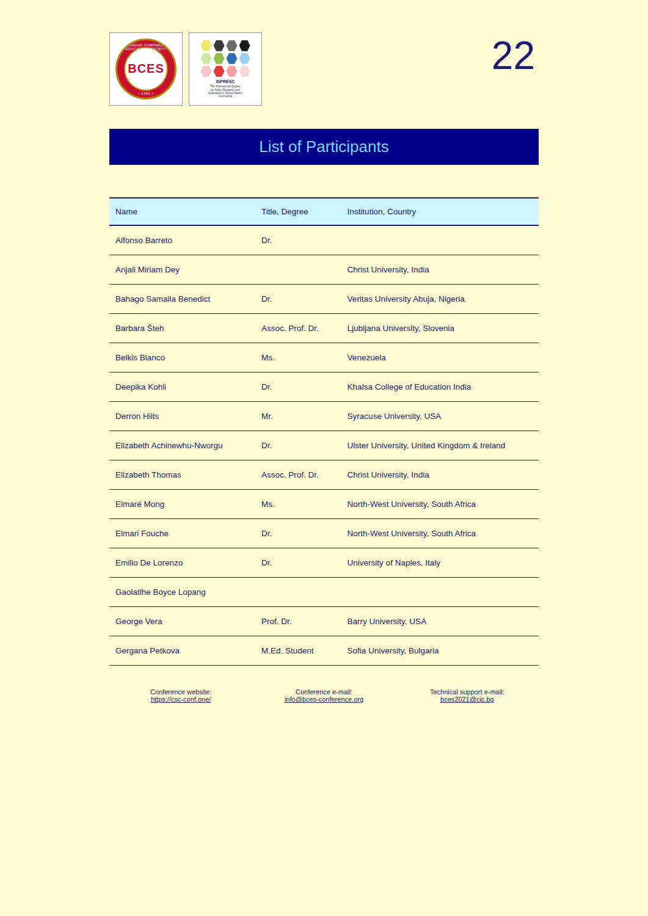BULGARIAN COMPARATIVE EDUCATION SOCIETY
BCES
• 1991 •
ISPRESC
The International Society
for Policy Research and
Evaluation in School-Based
Counseling
22
List of Participants
| Name | Title, Degree | Institution, Country |
| --- | --- | --- |
| Alfonso Barreto | Dr. | |
| Anjali Miriam Dey | | Christ University, India |
| Bahago Samaila Benedict | Dr. | Veritas University Abuja, Nigeria |
| Barbara Šteh | Assoc. Prof. Dr. | Ljubljana University, Slovenia |
| Belkis Blanco | Ms. | Venezuela |
| Deepika Kohli | Dr. | Khalsa College of Education India |
| Derron Hilts | Mr. | Syracuse University, USA |
| Elizabeth Achinewhu-Nworgu | Dr. | Ulster University, United Kingdom & Ireland |
| Elizabeth Thomas | Assoc. Prof. Dr. | Christ University, India |
| Elmaré Mong | Ms. | North-West University, South Africa |
| Elmari Fouche | Dr. | North-West University, South Africa |
| Emilio De Lorenzo | Dr. | University of Naples, Italy |
| Gaolatlhe Boyce Lopang | | |
| George Vera | Prof. Dr. | Barry University, USA |
| Gergana Petkova | M.Ed. Student | Sofia University, Bulgaria |
Conference website:
https://csc-conf.one/
Conference e-mail:
info@bces-conference.org
Technical support e-mail:
bces2021@cic.bg